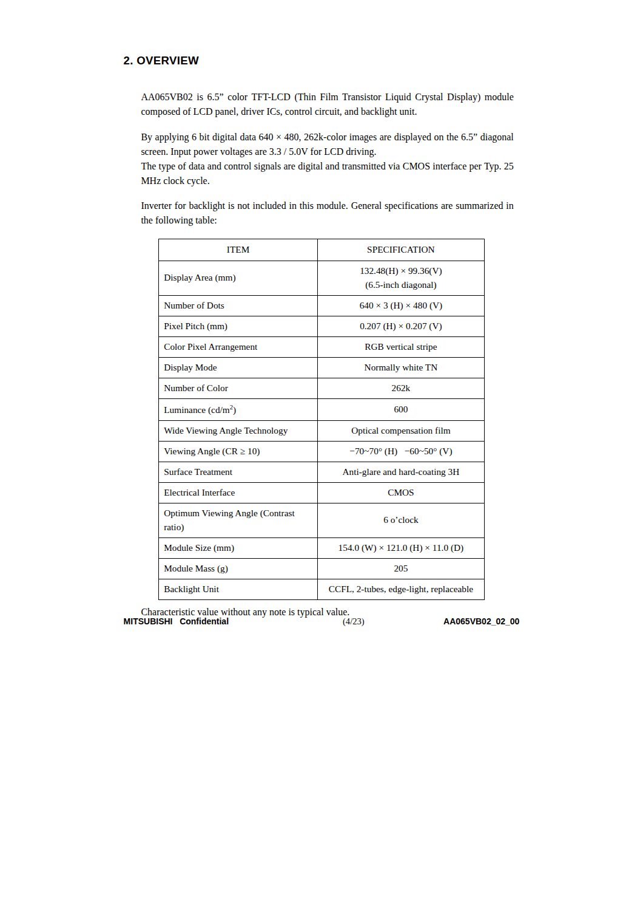2. OVERVIEW
AA065VB02 is 6.5” color TFT-LCD (Thin Film Transistor Liquid Crystal Display) module composed of LCD panel, driver ICs, control circuit, and backlight unit.
By applying 6 bit digital data 640 × 480, 262k-color images are displayed on the 6.5” diagonal screen. Input power voltages are 3.3 / 5.0V for LCD driving.
The type of data and control signals are digital and transmitted via CMOS interface per Typ. 25 MHz clock cycle.
Inverter for backlight is not included in this module. General specifications are summarized in the following table:
| ITEM | SPECIFICATION |
| Display Area (mm) | 132.48(H) × 99.36(V) (6.5-inch diagonal) |
| Number of Dots | 640 × 3 (H) × 480 (V) |
| Pixel Pitch (mm) | 0.207 (H) × 0.207 (V) |
| Color Pixel Arrangement | RGB vertical stripe |
| Display Mode | Normally white TN |
| Number of Color | 262k |
| Luminance (cd/m 2 ) | 600 |
| Wide Viewing Angle Technology | Optical compensation film |
| Viewing Angle (CR ≥ 10) | − 70~70° (H) − 60~50° (V) |
| Surface Treatment | Anti-glare and hard-coating 3H |
| Electrical Interface | CMOS |
| Optimum Viewing Angle (Contrast ratio) | 6 o’clock |
| Module Size (mm) | 154.0 (W) × 121.0 (H) × 11.0 (D) |
| Module Mass (g) | 205 |
| Backlight Unit | CCFL, 2-tubes, edge-light, replaceable |
Characteristic value without any note is typical value.
MITSUBISHI Confidential (4/23) AA065VB02_02_00